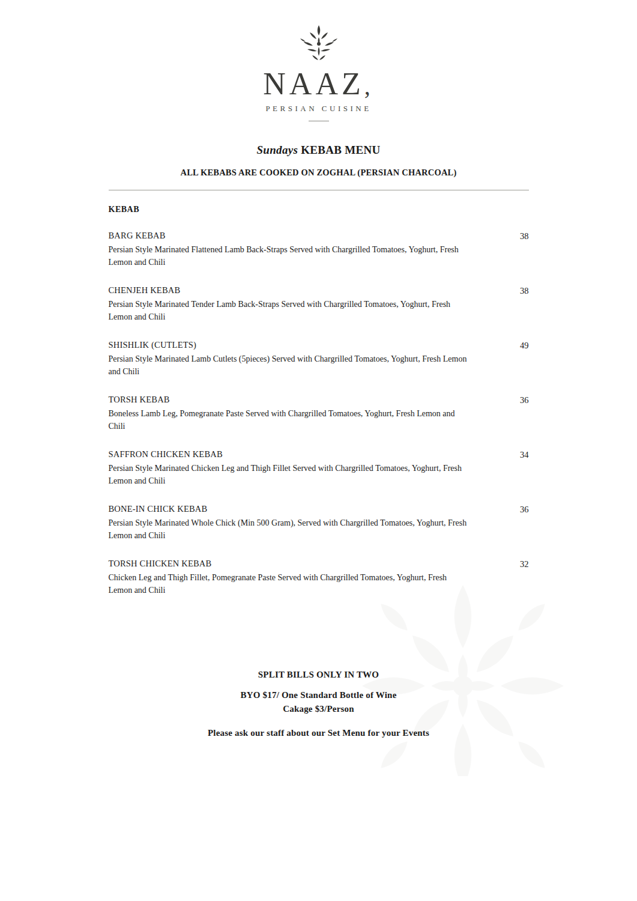NAAZ,
Persian Cuisine
Sundays KEBAB MENU
ALL KEBABS ARE COOKED ON ZOGHAL (PERSIAN CHARCOAL)
KEBAB
BARG KEBAB
Persian Style Marinated Flattened Lamb Back-Straps Served with Chargrilled Tomatoes, Yoghurt, Fresh Lemon and Chili
38
CHENJEH KEBAB
Persian Style Marinated Tender Lamb Back-Straps Served with Chargrilled Tomatoes, Yoghurt, Fresh Lemon and Chili
38
SHISHLIK (CUTLETS)
Persian Style Marinated Lamb Cutlets (5pieces) Served with Chargrilled Tomatoes, Yoghurt, Fresh Lemon and Chili
49
TORSH KEBAB
Boneless Lamb Leg, Pomegranate Paste Served with Chargrilled Tomatoes, Yoghurt, Fresh Lemon and Chili
36
SAFFRON CHICKEN KEBAB
Persian Style Marinated Chicken Leg and Thigh Fillet Served with Chargrilled Tomatoes, Yoghurt, Fresh Lemon and Chili
34
BONE-IN CHICK KEBAB
Persian Style Marinated Whole Chick (Min 500 Gram), Served with Chargrilled Tomatoes, Yoghurt, Fresh Lemon and Chili
36
TORSH CHICKEN KEBAB
Chicken Leg and Thigh Fillet, Pomegranate Paste Served with Chargrilled Tomatoes, Yoghurt, Fresh Lemon and Chili
32
SPLIT BILLS ONLY IN TWO
BYO $17/ One Standard Bottle of Wine
Cakage $3/Person
Please ask our staff about our Set Menu for your Events